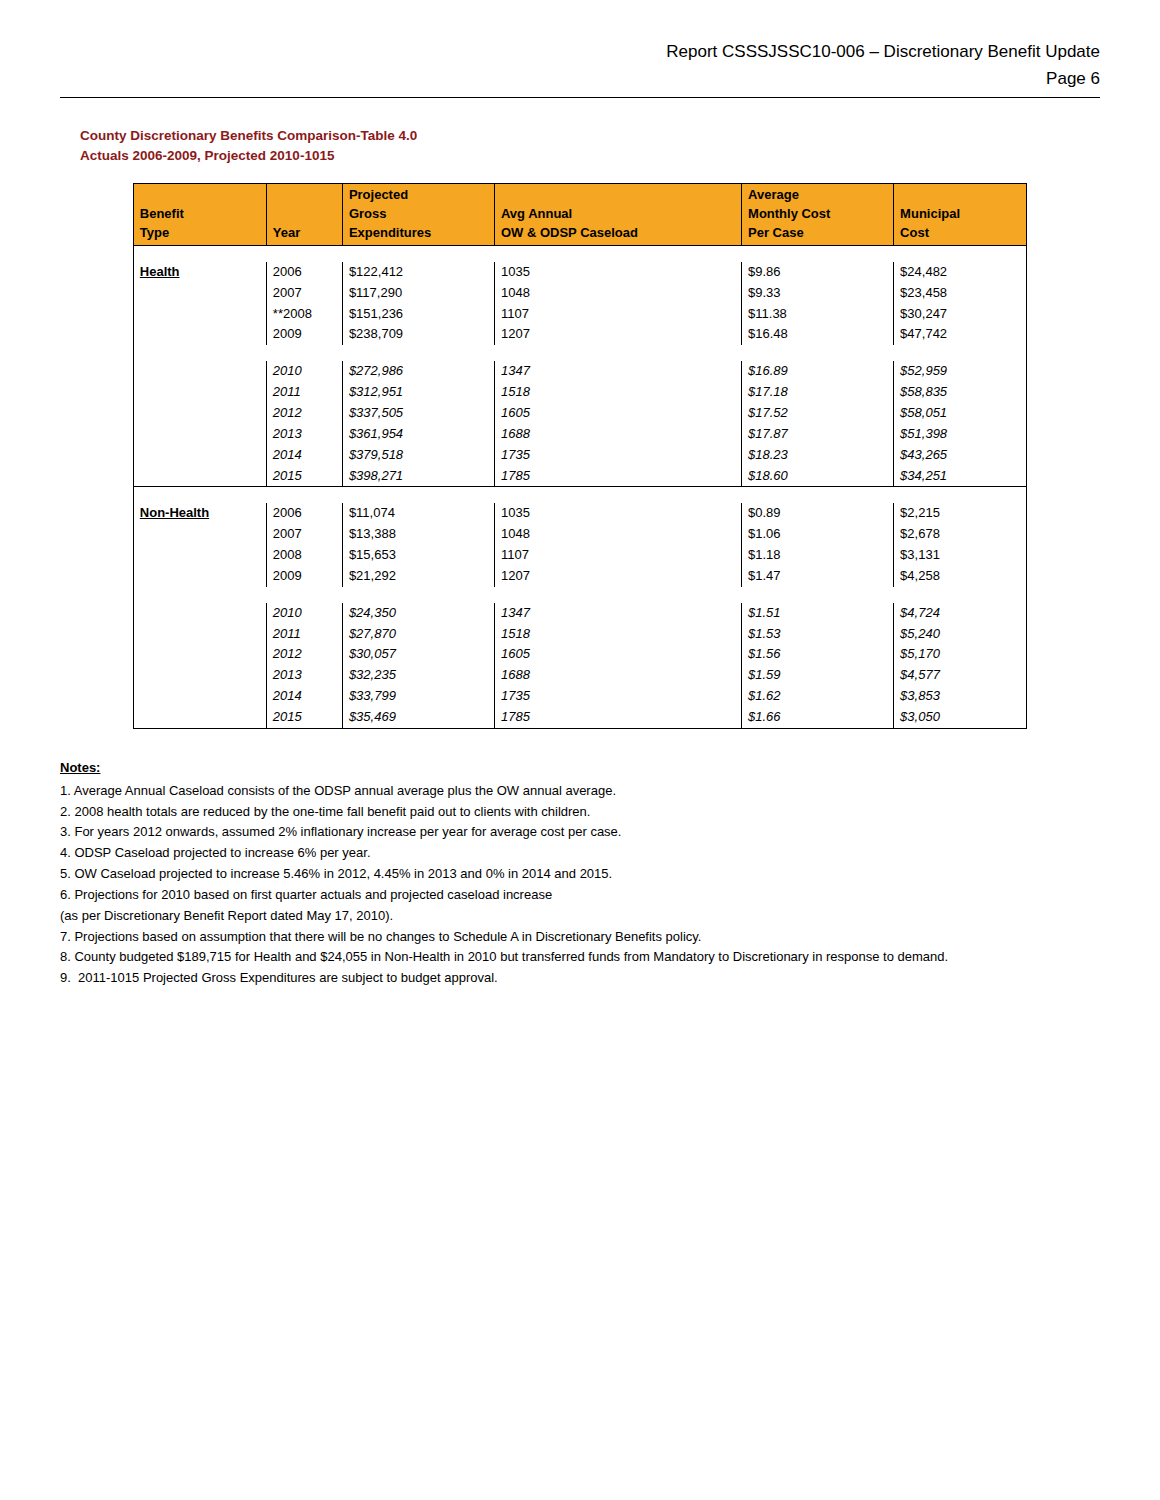Report CSSSJSSC10-006 – Discretionary Benefit Update
Page 6
County Discretionary Benefits Comparison-Table 4.0 Actuals 2006-2009, Projected 2010-1015
| Benefit Type | Year | Projected Gross Expenditures | Avg Annual OW & ODSP Caseload | Average Monthly Cost Per Case | Municipal Cost |
| --- | --- | --- | --- | --- | --- |
| Health | 2006 | $122,412 | 1035 | $9.86 | $24,482 |
| | 2007 | $117,290 | 1048 | $9.33 | $23,458 |
| | **2008 | $151,236 | 1107 | $11.38 | $30,247 |
| | 2009 | $238,709 | 1207 | $16.48 | $47,742 |
| | 2010 | $272,986 | 1347 | $16.89 | $52,959 |
| | 2011 | $312,951 | 1518 | $17.18 | $58,835 |
| | 2012 | $337,505 | 1605 | $17.52 | $58,051 |
| | 2013 | $361,954 | 1688 | $17.87 | $51,398 |
| | 2014 | $379,518 | 1735 | $18.23 | $43,265 |
| | 2015 | $398,271 | 1785 | $18.60 | $34,251 |
| Non-Health | 2006 | $11,074 | 1035 | $0.89 | $2,215 |
| | 2007 | $13,388 | 1048 | $1.06 | $2,678 |
| | 2008 | $15,653 | 1107 | $1.18 | $3,131 |
| | 2009 | $21,292 | 1207 | $1.47 | $4,258 |
| | 2010 | $24,350 | 1347 | $1.51 | $4,724 |
| | 2011 | $27,870 | 1518 | $1.53 | $5,240 |
| | 2012 | $30,057 | 1605 | $1.56 | $5,170 |
| | 2013 | $32,235 | 1688 | $1.59 | $4,577 |
| | 2014 | $33,799 | 1735 | $1.62 | $3,853 |
| | 2015 | $35,469 | 1785 | $1.66 | $3,050 |
Notes:
1. Average Annual Caseload consists of the ODSP annual average plus the OW annual average.
2. 2008 health totals are reduced by the one-time fall benefit paid out to clients with children.
3. For years 2012 onwards, assumed 2% inflationary increase per year for average cost per case.
4. ODSP Caseload projected to increase 6% per year.
5. OW Caseload projected to increase 5.46% in 2012, 4.45% in 2013 and 0% in 2014 and 2015.
6. Projections for 2010 based on first quarter actuals and projected caseload increase
(as per Discretionary Benefit Report dated May 17, 2010).
7. Projections based on assumption that there will be no changes to Schedule A in Discretionary Benefits policy.
8. County budgeted $189,715 for Health and $24,055 in Non-Health in 2010 but transferred funds from Mandatory to Discretionary in response to demand.
9. 2011-1015 Projected Gross Expenditures are subject to budget approval.